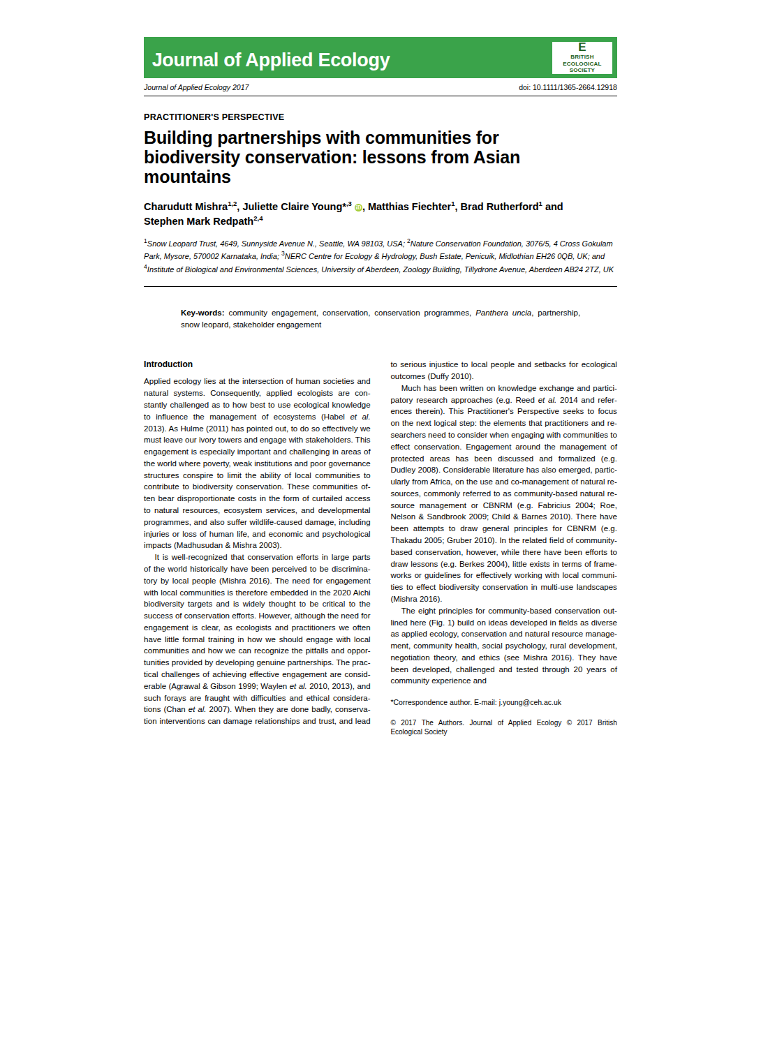Journal of Applied Ecology
E
BRITISH
ECOLOGICAL
SOCIETY
Journal of Applied Ecology 2017 doi: 10.1111/1365-2664.12918
PRACTITIONER'S PERSPECTIVE
Building partnerships with communities for
biodiversity conservation: lessons from Asian
mountains
Charudutt Mishra1,2, Juliette Claire Young*,3 iD, Matthias Fiechter1, Brad Rutherford1 and
Stephen Mark Redpath2,4
1Snow Leopard Trust, 4649, Sunnyside Avenue N., Seattle, WA 98103, USA; 2Nature Conservation Foundation, 3076/5, 4 Cross Gokulam Park, Mysore, 570002 Karnataka, India; 3NERC Centre for Ecology & Hydrology, Bush Estate, Penicuik, Midlothian EH26 0QB, UK; and 4Institute of Biological and Environmental Sciences, University of Aberdeen, Zoology Building, Tillydrone Avenue, Aberdeen AB24 2TZ, UK
Key-words: community engagement, conservation, conservation programmes, Panthera uncia, partnership, snow leopard, stakeholder engagement
Introduction
Applied ecology lies at the intersection of human societies and natural systems. Consequently, applied ecologists are constantly challenged as to how best to use ecological knowledge to influence the management of ecosystems (Habel et al. 2013). As Hulme (2011) has pointed out, to do so effectively we must leave our ivory towers and engage with stakeholders. This engagement is especially important and challenging in areas of the world where poverty, weak institutions and poor governance structures conspire to limit the ability of local communities to contribute to biodiversity conservation. These communities often bear disproportionate costs in the form of curtailed access to natural resources, ecosystem services, and developmental programmes, and also suffer wildlife-caused damage, including injuries or loss of human life, and economic and psychological impacts (Madhusudan & Mishra 2003).
It is well-recognized that conservation efforts in large parts of the world historically have been perceived to be discriminatory by local people (Mishra 2016). The need for engagement with local communities is therefore embedded in the 2020 Aichi biodiversity targets and is widely thought to be critical to the success of conservation efforts. However, although the need for engagement is clear, as ecologists and practitioners we often have little formal training in how we should engage with local communities and how we can recognize the pitfalls and opportunities provided by developing genuine partnerships. The practical challenges of achieving effective engagement are considerable (Agrawal & Gibson 1999; Waylen et al. 2010, 2013), and such forays are fraught with difficulties and ethical considerations (Chan et al. 2007). When they are done badly, conservation interventions can damage relationships and trust, and lead to serious injustice to local people and setbacks for ecological outcomes (Duffy 2010).
Much has been written on knowledge exchange and participatory research approaches (e.g. Reed et al. 2014 and references therein). This Practitioner's Perspective seeks to focus on the next logical step: the elements that practitioners and researchers need to consider when engaging with communities to effect conservation. Engagement around the management of protected areas has been discussed and formalized (e.g. Dudley 2008). Considerable literature has also emerged, particularly from Africa, on the use and co-management of natural resources, commonly referred to as community-based natural resource management or CBNRM (e.g. Fabricius 2004; Roe, Nelson & Sandbrook 2009; Child & Barnes 2010). There have been attempts to draw general principles for CBNRM (e.g. Thakadu 2005; Gruber 2010). In the related field of community-based conservation, however, while there have been efforts to draw lessons (e.g. Berkes 2004), little exists in terms of frameworks or guidelines for effectively working with local communities to effect biodiversity conservation in multi-use landscapes (Mishra 2016).
The eight principles for community-based conservation outlined here (Fig. 1) build on ideas developed in fields as diverse as applied ecology, conservation and natural resource management, community health, social psychology, rural development, negotiation theory, and ethics (see Mishra 2016). They have been developed, challenged and tested through 20 years of community experience and
*Correspondence author. E-mail: j.young@ceh.ac.uk
© 2017 The Authors. Journal of Applied Ecology © 2017 British Ecological Society